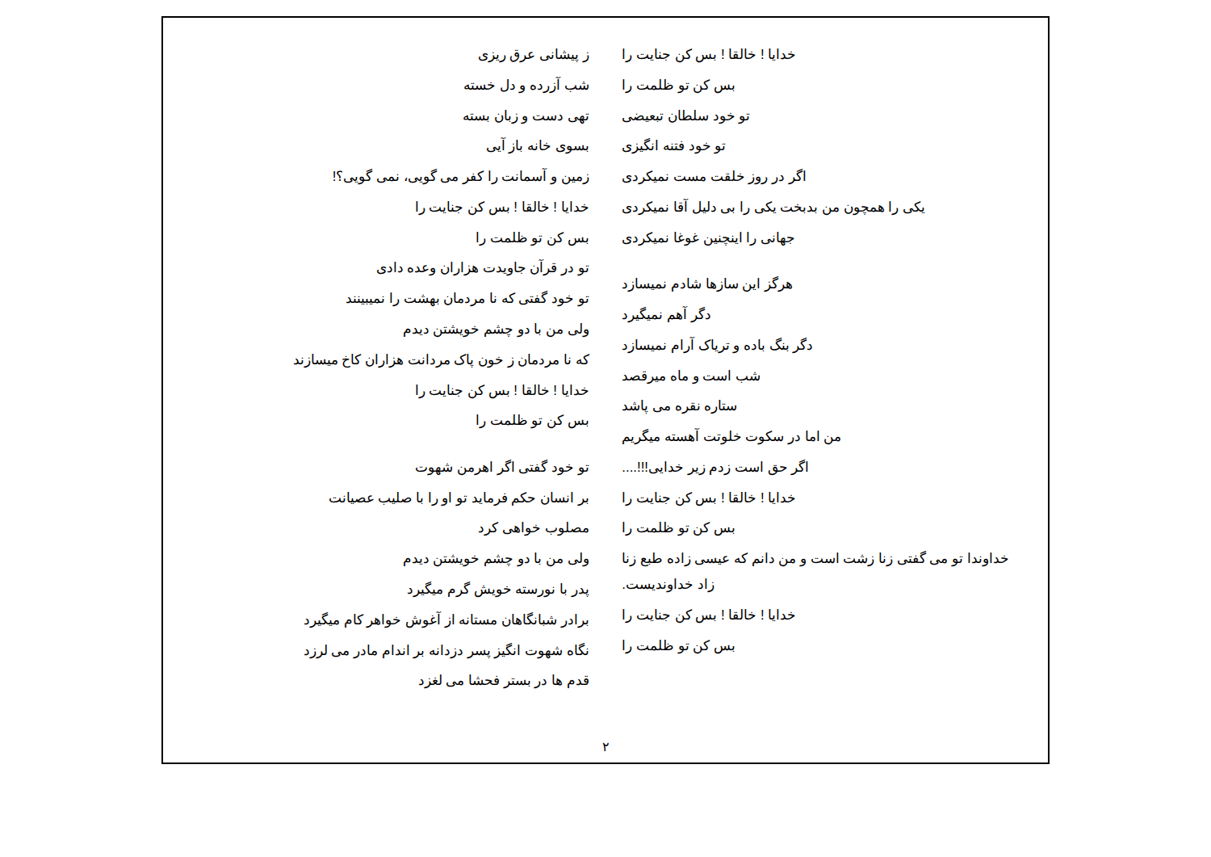خدایا ! خالقا ! بس کن جنایت را
بس کن تو ظلمت را
تو خود سلطان تبعیضی
تو خود فتنه انگیزی
اگر در روز خلقت مست نمیکردی
یکی را همچون من بدبخت یکی را بی دلیل آقا نمیکردی
جهانی را اینچنین غوغا نمیکردی
هرگز این سازها شادم نمیسازد
دگر آهم نمیگیرد
دگر بنگ باده و تریاک آرام نمیسازد
شب است و ماه میرقصد
ستاره نقره می پاشد
من اما در سکوت خلوتت آهسته میگریم
اگر حق است زدم زیر خدایی!!!....
خدایا ! خالقا ! بس کن جنایت را
بس کن تو ظلمت را
خداوندا تو می گفتی زنا زشت است و من دانم که عیسی زاده طبع زنا زاد خداوندیست.
خدایا ! خالقا ! بس کن جنایت را
بس کن تو ظلمت را
ز پیشانی عرق ریزی
شب آزرده و دل خسته
تهی دست و زبان بسته
بسوی خانه باز آیی
زمین و آسمانت را کفر می گویی، نمی گویی؟!
خدایا ! خالقا ! بس کن جنایت را
بس کن تو ظلمت را
تو در قرآن جاویدت هزاران وعده دادی
تو خود گفتی که نا مردمان بهشت را نمیبینند
ولی من با دو چشم خویشتن دیدم
که نا مردمان ز خون پاک مردانت هزاران کاخ میسازند
خدایا ! خالقا ! بس کن جنایت را
بس کن تو ظلمت را
تو خود گفتی اگر اهرمن شهوت
بر انسان حکم فرماید تو او را با صلیب عصیانت
مصلوب خواهی کرد
ولی من با دو چشم خویشتن دیدم
پدر با نورسته خویش گرم میگیرد
برادر شبانگاهان مستانه از آغوش خواهر کام میگیرد
نگاه شهوت انگیز پسر دزدانه بر اندام مادر می لرزد
قدم ها در بستر فحشا می لغزد
۲